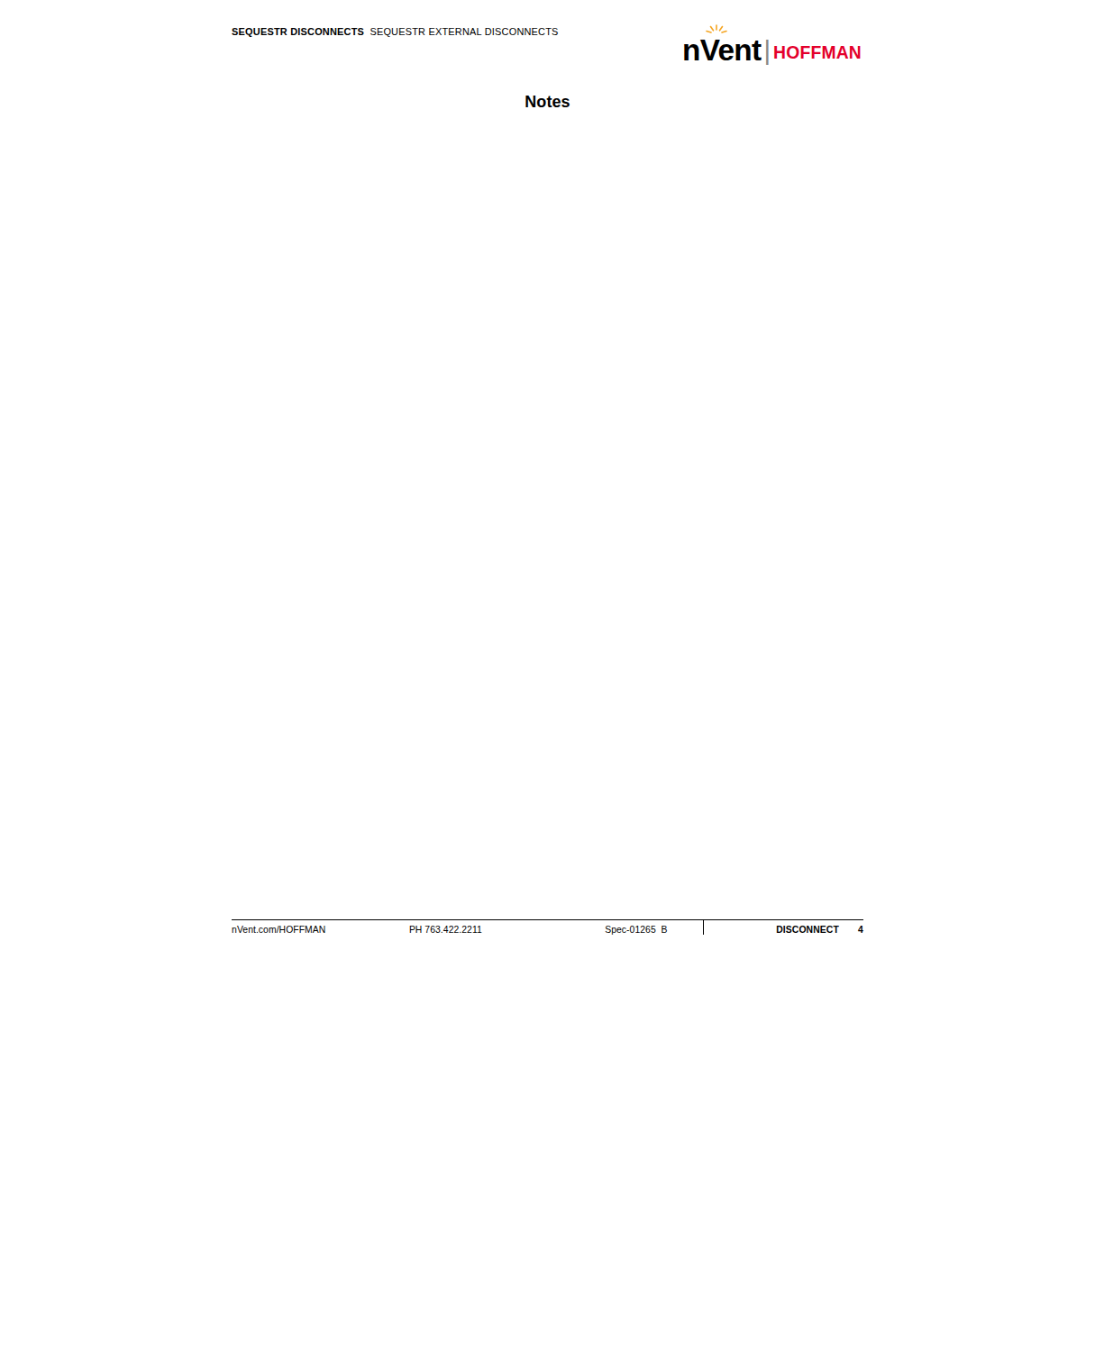SEQUESTR DISCONNECTS SEQUESTR EXTERNAL DISCONNECTS
nVent|HOFFMAN
Notes
nVent.com/HOFFMAN
PH 763.422.2211
Spec-01265 B
DISCONNECT 4